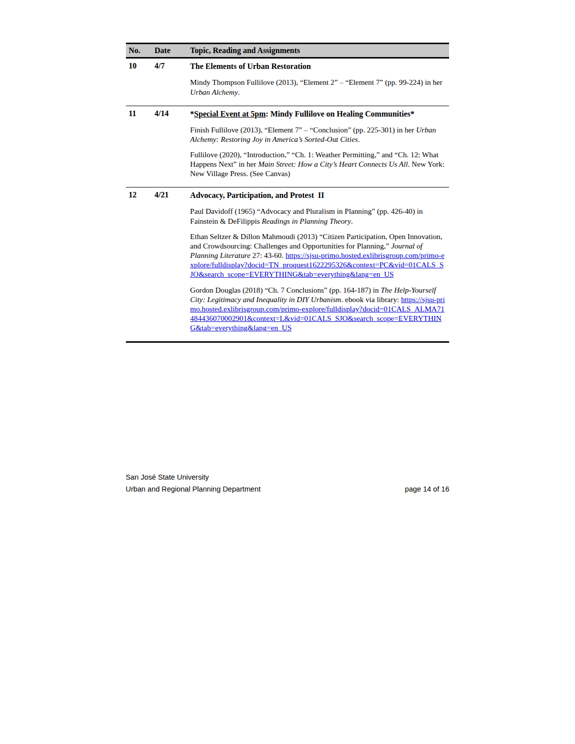| No. | Date | Topic, Reading and Assignments |
| --- | --- | --- |
| 10 | 4/7 | The Elements of Urban Restoration Mindy Thompson Fullilove (2013), “Element 2” – “Element 7” (pp. 99-224) in her Urban Alchemy . |
| 11 | 4/14 | * Special Event at 5pm : Mindy Fullilove on Healing Communities* Finish Fullilove (2013), “Element 7” – “Conclusion” (pp. 225-301) in her Urban Alchemy: Restoring Joy in America’s Sorted-Out Cities . Fullilove (2020), “Introduction,” “Ch. 1: Weather Permitting,” and “Ch. 12: What Happens Next” in her Main Street: How a City’s Heart Connects Us All . New York: New Village Press. (See Canvas) |
| 12 | 4/21 | Advocacy, Participation, and Protest II Paul Davidoff (1965) “Advocacy and Pluralism in Planning” (pp. 426-40) in Fainstein & DeFilippis Readings in Planning Theory . Ethan Seltzer & Dillon Mahmoudi (2013) “Citizen Participation, Open Innovation, and Crowdsourcing: Challenges and Opportunities for Planning,” Journal of Planning Literature 27: 43-60. https://sjsu-primo.hosted.exlibrisgroup.com/primo-explore/fulldisplay?docid=TN_proquest1622295326&context=PC&vid=01CALS_SJO&search_scope=EVERYTHING&tab=everything&lang=en_US Gordon Douglas (2018) “Ch. 7 Conclusions” (pp. 164-187) in The Help-Yourself City: Legitimacy and Inequality in DIY Urbanism . ebook via library: https://sjsu-primo.hosted.exlibrisgroup.com/primo-explore/fulldisplay?docid=01CALS_ALMA71484436070002901&context=L&vid=01CALS_SJO&search_scope=EVERYTHING&tab=everything&lang=en_US |
San José State University
Urban and Regional Planning Department page 14 of 16